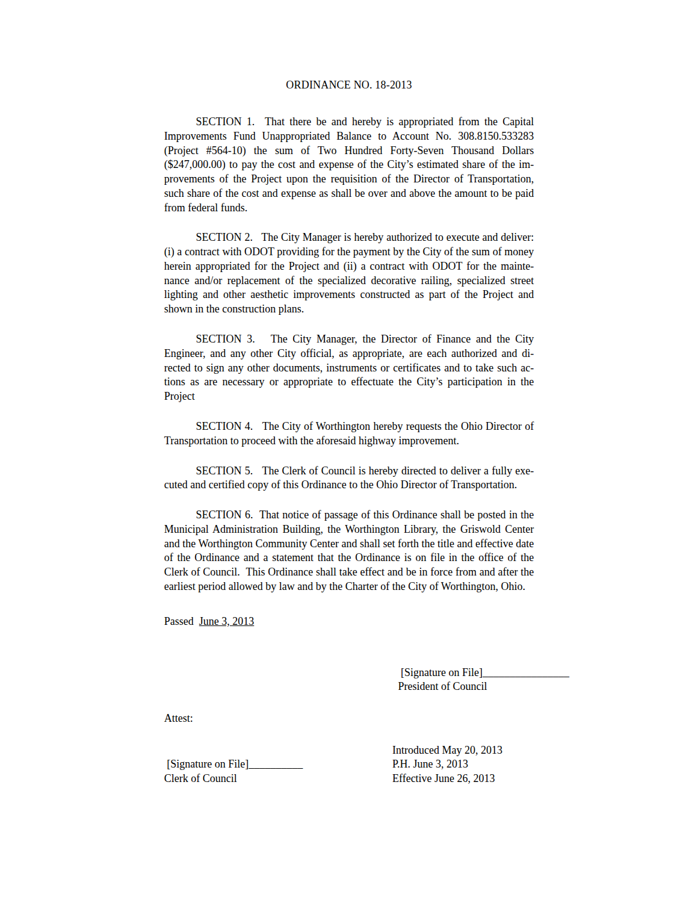ORDINANCE NO. 18-2013
SECTION 1. That there be and hereby is appropriated from the Capital Improvements Fund Unappropriated Balance to Account No. 308.8150.533283 (Project #564-10) the sum of Two Hundred Forty-Seven Thousand Dollars ($247,000.00) to pay the cost and expense of the City’s estimated share of the improvements of the Project upon the requisition of the Director of Transportation, such share of the cost and expense as shall be over and above the amount to be paid from federal funds.
SECTION 2. The City Manager is hereby authorized to execute and deliver: (i) a contract with ODOT providing for the payment by the City of the sum of money herein appropriated for the Project and (ii) a contract with ODOT for the maintenance and/or replacement of the specialized decorative railing, specialized street lighting and other aesthetic improvements constructed as part of the Project and shown in the construction plans.
SECTION 3. The City Manager, the Director of Finance and the City Engineer, and any other City official, as appropriate, are each authorized and directed to sign any other documents, instruments or certificates and to take such actions as are necessary or appropriate to effectuate the City’s participation in the Project
SECTION 4. The City of Worthington hereby requests the Ohio Director of Transportation to proceed with the aforesaid highway improvement.
SECTION 5. The Clerk of Council is hereby directed to deliver a fully executed and certified copy of this Ordinance to the Ohio Director of Transportation.
SECTION 6. That notice of passage of this Ordinance shall be posted in the Municipal Administration Building, the Worthington Library, the Griswold Center and the Worthington Community Center and shall set forth the title and effective date of the Ordinance and a statement that the Ordinance is on file in the office of the Clerk of Council. This Ordinance shall take effect and be in force from and after the earliest period allowed by law and by the Charter of the City of Worthington, Ohio.
Passed June 3, 2013
[Signature on File]________________
President of Council
Attest:
| | Introduced May 20, 2013 |
| [Signature on File]__________ | P.H. June 3, 2013 |
| Clerk of Council | Effective June 26, 2013 |